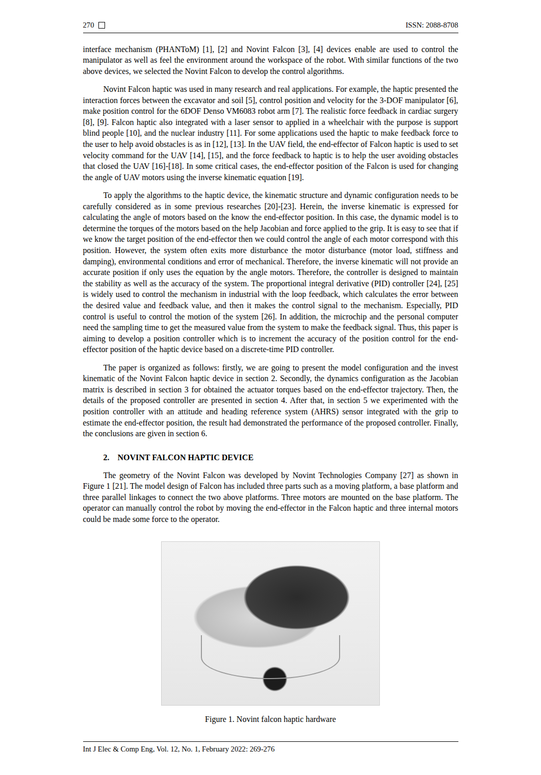270
ISSN: 2088-8708
interface mechanism (PHANToM) [1], [2] and Novint Falcon [3], [4] devices enable are used to control the manipulator as well as feel the environment around the workspace of the robot. With similar functions of the two above devices, we selected the Novint Falcon to develop the control algorithms.
Novint Falcon haptic was used in many research and real applications. For example, the haptic presented the interaction forces between the excavator and soil [5], control position and velocity for the 3-DOF manipulator [6], make position control for the 6DOF Denso VM6083 robot arm [7]. The realistic force feedback in cardiac surgery [8], [9]. Falcon haptic also integrated with a laser sensor to applied in a wheelchair with the purpose is support blind people [10], and the nuclear industry [11]. For some applications used the haptic to make feedback force to the user to help avoid obstacles is as in [12], [13]. In the UAV field, the end-effector of Falcon haptic is used to set velocity command for the UAV [14], [15], and the force feedback to haptic is to help the user avoiding obstacles that closed the UAV [16]-[18]. In some critical cases, the end-effector position of the Falcon is used for changing the angle of UAV motors using the inverse kinematic equation [19].
To apply the algorithms to the haptic device, the kinematic structure and dynamic configuration needs to be carefully considered as in some previous researches [20]-[23]. Herein, the inverse kinematic is expressed for calculating the angle of motors based on the know the end-effector position. In this case, the dynamic model is to determine the torques of the motors based on the help Jacobian and force applied to the grip. It is easy to see that if we know the target position of the end-effector then we could control the angle of each motor correspond with this position. However, the system often exits more disturbance the motor disturbance (motor load, stiffness and damping), environmental conditions and error of mechanical. Therefore, the inverse kinematic will not provide an accurate position if only uses the equation by the angle motors. Therefore, the controller is designed to maintain the stability as well as the accuracy of the system. The proportional integral derivative (PID) controller [24], [25] is widely used to control the mechanism in industrial with the loop feedback, which calculates the error between the desired value and feedback value, and then it makes the control signal to the mechanism. Especially, PID control is useful to control the motion of the system [26]. In addition, the microchip and the personal computer need the sampling time to get the measured value from the system to make the feedback signal. Thus, this paper is aiming to develop a position controller which is to increment the accuracy of the position control for the end-effector position of the haptic device based on a discrete-time PID controller.
The paper is organized as follows: firstly, we are going to present the model configuration and the invest kinematic of the Novint Falcon haptic device in section 2. Secondly, the dynamics configuration as the Jacobian matrix is described in section 3 for obtained the actuator torques based on the end-effector trajectory. Then, the details of the proposed controller are presented in section 4. After that, in section 5 we experimented with the position controller with an attitude and heading reference system (AHRS) sensor integrated with the grip to estimate the end-effector position, the result had demonstrated the performance of the proposed controller. Finally, the conclusions are given in section 6.
2. NOVINT FALCON HAPTIC DEVICE
The geometry of the Novint Falcon was developed by Novint Technologies Company [27] as shown in Figure 1 [21]. The model design of Falcon has included three parts such as a moving platform, a base platform and three parallel linkages to connect the two above platforms. Three motors are mounted on the base platform. The operator can manually control the robot by moving the end-effector in the Falcon haptic and three internal motors could be made some force to the operator.
Figure 1. Novint falcon haptic hardware
Int J Elec & Comp Eng, Vol. 12, No. 1, February 2022: 269-276